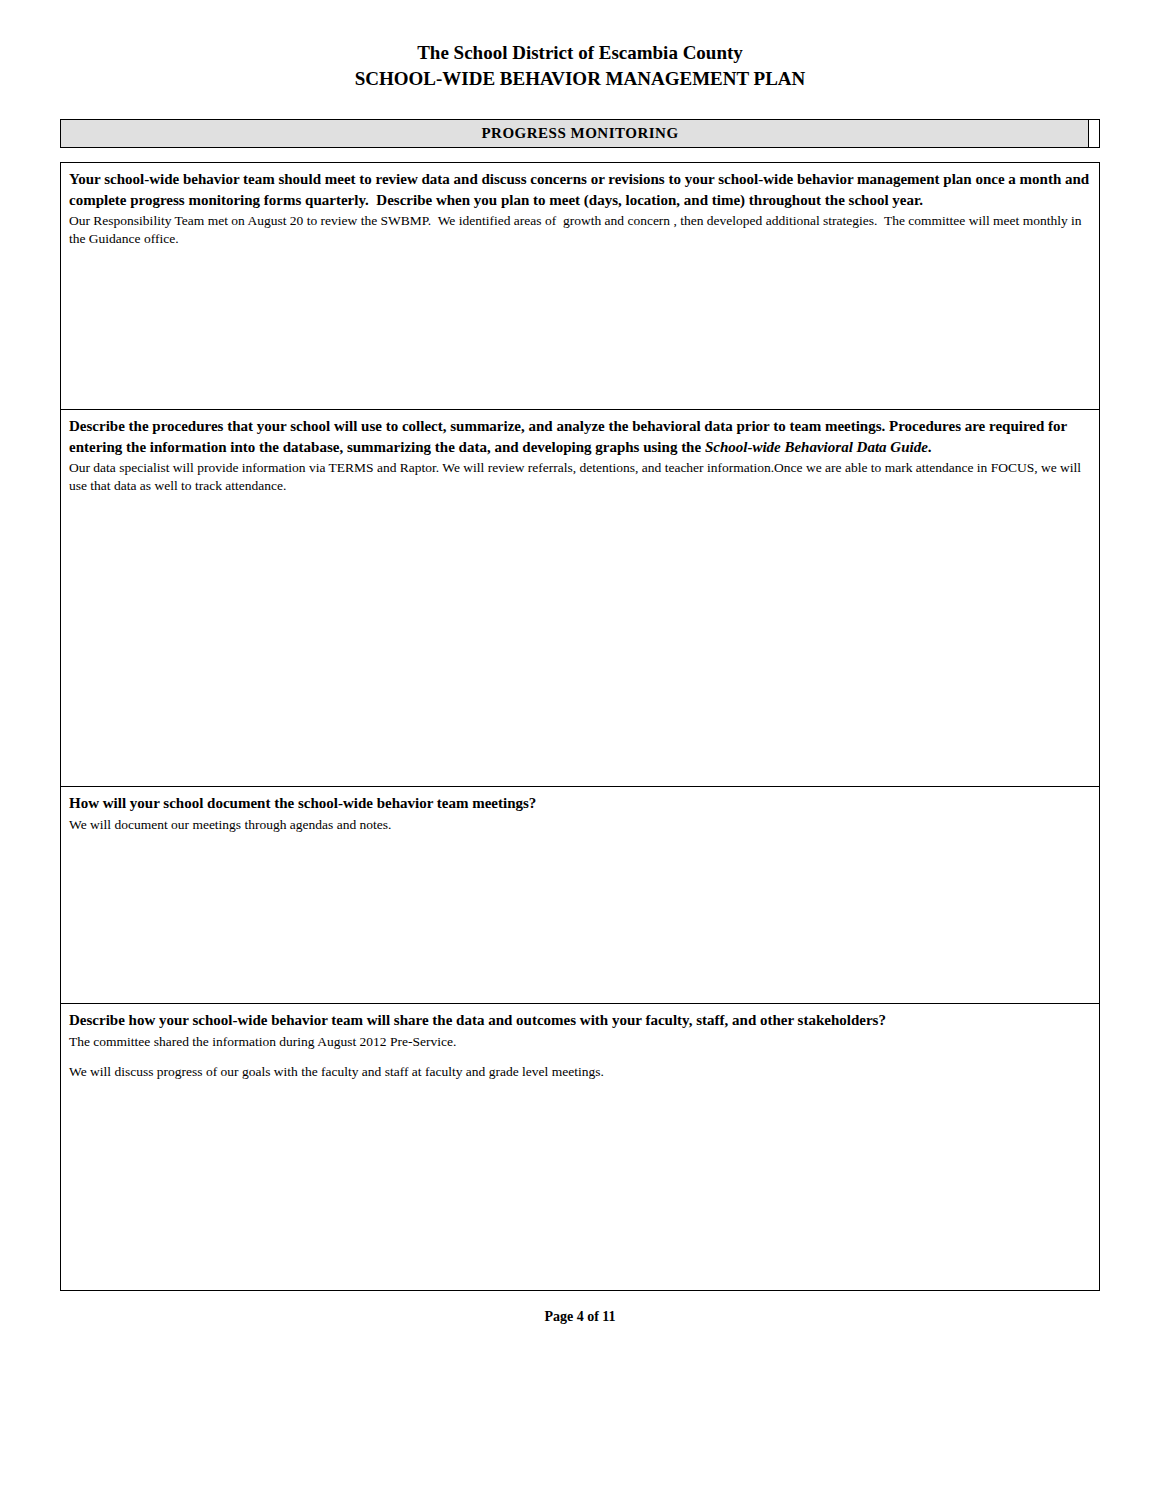The School District of Escambia County
SCHOOL-WIDE BEHAVIOR MANAGEMENT PLAN
PROGRESS MONITORING
| Your school-wide behavior team should meet to review data and discuss concerns or revisions to your school-wide behavior management plan once a month and complete progress monitoring forms quarterly. Describe when you plan to meet (days, location, and time) throughout the school year. Our Responsibility Team met on August 20 to review the SWBMP. We identified areas of growth and concern , then developed additional strategies. The committee will meet monthly in the Guidance office. |
| Describe the procedures that your school will use to collect, summarize, and analyze the behavioral data prior to team meetings. Procedures are required for entering the information into the database, summarizing the data, and developing graphs using the School-wide Behavioral Data Guide . Our data specialist will provide information via TERMS and Raptor. We will review referrals, detentions, and teacher information.Once we are able to mark attendance in FOCUS, we will use that data as well to track attendance. |
| How will your school document the school-wide behavior team meetings? We will document our meetings through agendas and notes. |
| Describe how your school-wide behavior team will share the data and outcomes with your faculty, staff, and other stakeholders? The committee shared the information during August 2012 Pre-Service. We will discuss progress of our goals with the faculty and staff at faculty and grade level meetings. |
Page 4 of 11